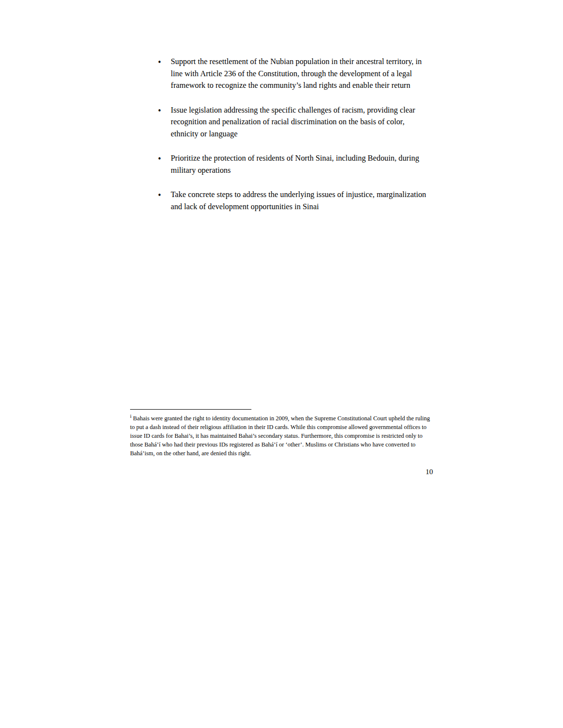Support the resettlement of the Nubian population in their ancestral territory, in line with Article 236 of the Constitution, through the development of a legal framework to recognize the community’s land rights and enable their return
Issue legislation addressing the specific challenges of racism, providing clear recognition and penalization of racial discrimination on the basis of color, ethnicity or language
Prioritize the protection of residents of North Sinai, including Bedouin, during military operations
Take concrete steps to address the underlying issues of injustice, marginalization and lack of development opportunities in Sinai
i Bahais were granted the right to identity documentation in 2009, when the Supreme Constitutional Court upheld the ruling to put a dash instead of their religious affiliation in their ID cards. While this compromise allowed governmental offices to issue ID cards for Bahai’s, it has maintained Bahai’s secondary status. Furthermore, this compromise is restricted only to those Bahá’í who had their previous IDs registered as Bahá’í or ‘other’. Muslims or Christians who have converted to Bahá’ism, on the other hand, are denied this right.
10